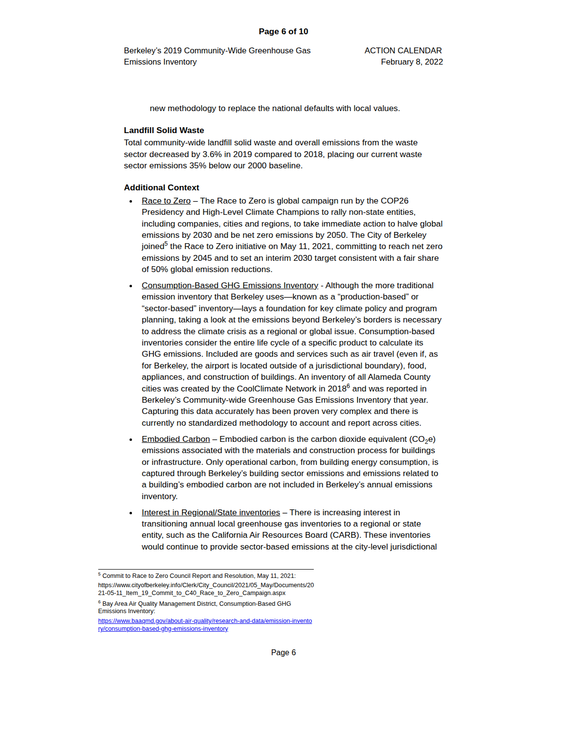Page 6 of 10
Berkeley’s 2019 Community-Wide Greenhouse Gas Emissions Inventory
ACTION CALENDAR February 8, 2022
new methodology to replace the national defaults with local values.
Landfill Solid Waste
Total community-wide landfill solid waste and overall emissions from the waste sector decreased by 3.6% in 2019 compared to 2018, placing our current waste sector emissions 35% below our 2000 baseline.
Additional Context
Race to Zero – The Race to Zero is global campaign run by the COP26 Presidency and High-Level Climate Champions to rally non-state entities, including companies, cities and regions, to take immediate action to halve global emissions by 2030 and be net zero emissions by 2050. The City of Berkeley joined5 the Race to Zero initiative on May 11, 2021, committing to reach net zero emissions by 2045 and to set an interim 2030 target consistent with a fair share of 50% global emission reductions.
Consumption-Based GHG Emissions Inventory - Although the more traditional emission inventory that Berkeley uses—known as a “production-based” or “sector-based” inventory—lays a foundation for key climate policy and program planning, taking a look at the emissions beyond Berkeley’s borders is necessary to address the climate crisis as a regional or global issue. Consumption-based inventories consider the entire life cycle of a specific product to calculate its GHG emissions. Included are goods and services such as air travel (even if, as for Berkeley, the airport is located outside of a jurisdictional boundary), food, appliances, and construction of buildings. An inventory of all Alameda County cities was created by the CoolClimate Network in 20186 and was reported in Berkeley’s Community-wide Greenhouse Gas Emissions Inventory that year. Capturing this data accurately has been proven very complex and there is currently no standardized methodology to account and report across cities.
Embodied Carbon – Embodied carbon is the carbon dioxide equivalent (CO2e) emissions associated with the materials and construction process for buildings or infrastructure. Only operational carbon, from building energy consumption, is captured through Berkeley’s building sector emissions and emissions related to a building’s embodied carbon are not included in Berkeley’s annual emissions inventory.
Interest in Regional/State inventories – There is increasing interest in transitioning annual local greenhouse gas inventories to a regional or state entity, such as the California Air Resources Board (CARB). These inventories would continue to provide sector-based emissions at the city-level jurisdictional
5 Commit to Race to Zero Council Report and Resolution, May 11, 2021:
https://www.cityofberkeley.info/Clerk/City_Council/2021/05_May/Documents/2021-05-11_Item_19_Commit_to_C40_Race_to_Zero_Campaign.aspx
6 Bay Area Air Quality Management District, Consumption-Based GHG Emissions Inventory:
https://www.baaqmd.gov/about-air-quality/research-and-data/emission-inventory/consumption-based-ghg-emissions-inventory
Page 6